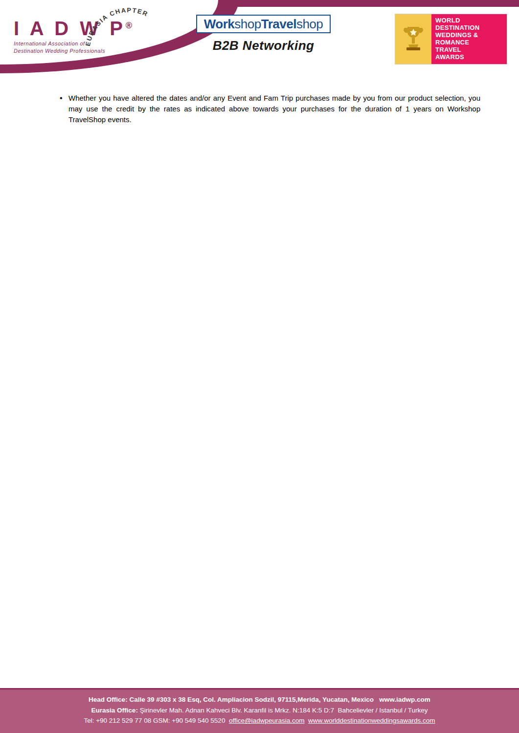I A D W P®
International Association of
Destination Wedding Professionals
EURASIA CHAPTER
Work shop Travel shop
B2B Networking
WORLD
DESTINATION
WEDDINGS &
ROMANCE
TRAVEL
AWARDS
Whether you have altered the dates and/or any Event and Fam Trip purchases made by you from our product selection, you may use the credit by the rates as indicated above towards your purchases for the duration of 1 years on Workshop TravelShop events.
Head Office: Calle 39 #303 x 38 Esq, Col. Ampliacion Sodzil, 97115,Merida, Yucatan, Mexico www.iadwp.com
Eurasia Office: Şirinevler Mah. Adnan Kahveci Blv. Karanfil is Mrkz. N:184 K:5 D:7 Bahcelievler / Istanbul / Turkey
Tel: +90 212 529 77 08 GSM: +90 549 540 5520 office@iadwpeurasia.com www.worlddestinationweddingsawards.com